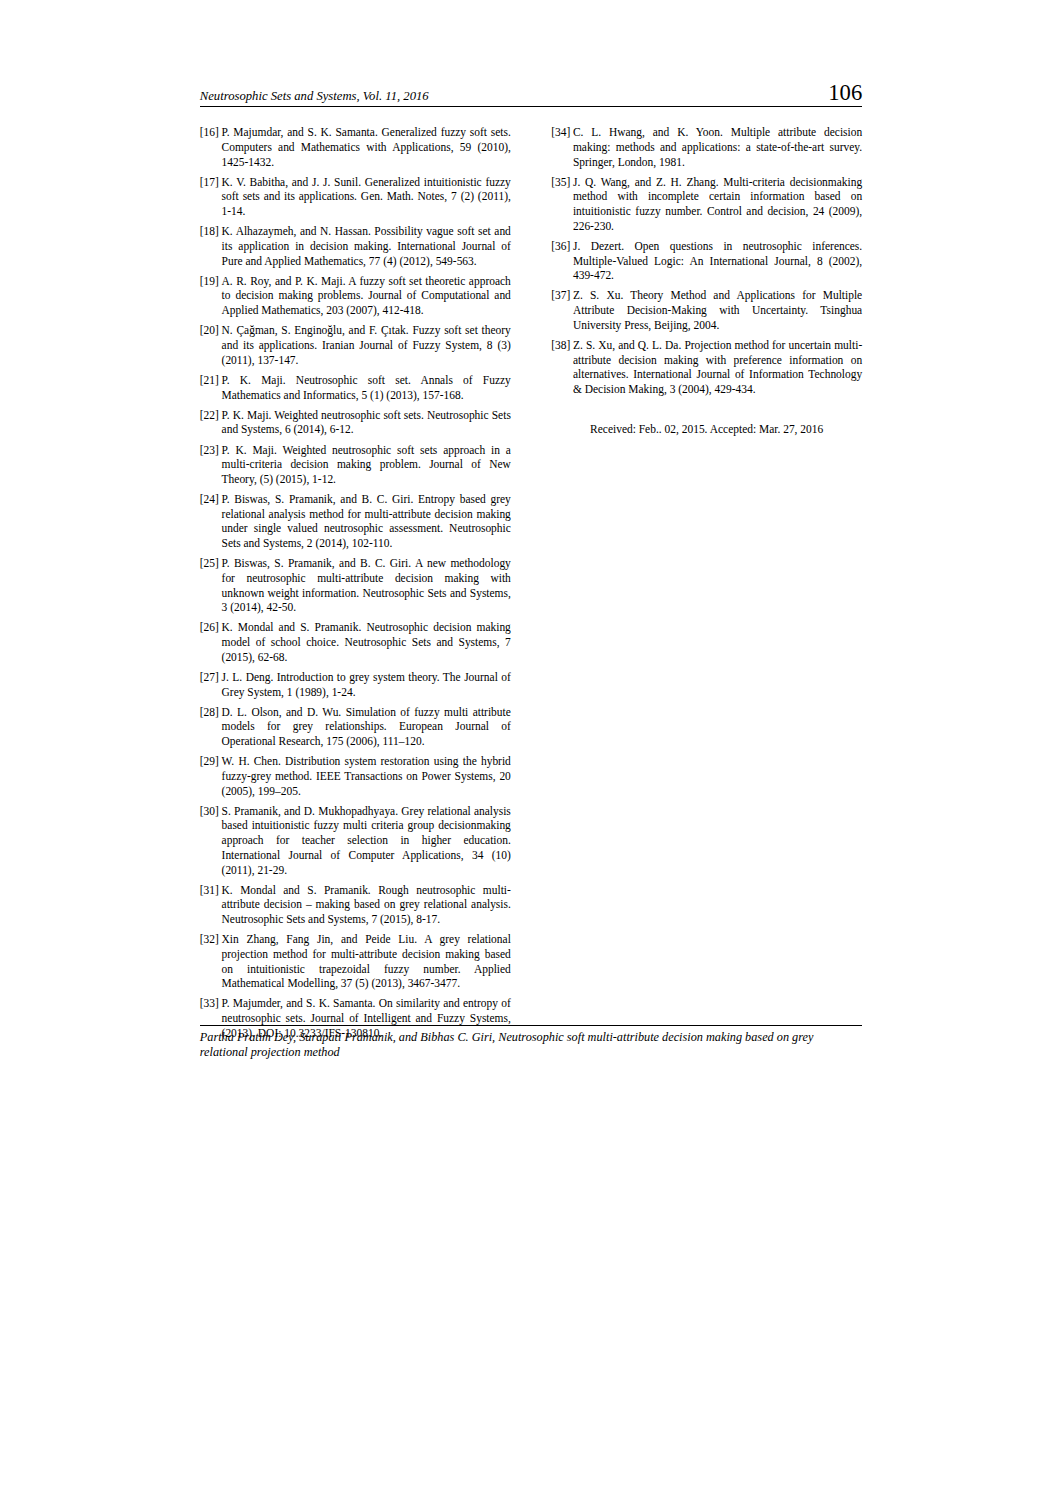Neutrosophic Sets and Systems, Vol. 11, 2016
106
[16] P. Majumdar, and S. K. Samanta. Generalized fuzzy soft sets. Computers and Mathematics with Applications, 59 (2010), 1425-1432.
[17] K. V. Babitha, and J. J. Sunil. Generalized intuitionistic fuzzy soft sets and its applications. Gen. Math. Notes, 7 (2) (2011), 1-14.
[18] K. Alhazaymeh, and N. Hassan. Possibility vague soft set and its application in decision making. International Journal of Pure and Applied Mathematics, 77 (4) (2012), 549-563.
[19] A. R. Roy, and P. K. Maji. A fuzzy soft set theoretic approach to decision making problems. Journal of Computational and Applied Mathematics, 203 (2007), 412-418.
[20] N. Çağman, S. Enginoğlu, and F. Çıtak. Fuzzy soft set theory and its applications. Iranian Journal of Fuzzy System, 8 (3) (2011), 137-147.
[21] P. K. Maji. Neutrosophic soft set. Annals of Fuzzy Mathematics and Informatics, 5 (1) (2013), 157-168.
[22] P. K. Maji. Weighted neutrosophic soft sets. Neutrosophic Sets and Systems, 6 (2014), 6-12.
[23] P. K. Maji. Weighted neutrosophic soft sets approach in a multi-criteria decision making problem. Journal of New Theory, (5) (2015), 1-12.
[24] P. Biswas, S. Pramanik, and B. C. Giri. Entropy based grey relational analysis method for multi-attribute decision making under single valued neutrosophic assessment. Neutrosophic Sets and Systems, 2 (2014), 102-110.
[25] P. Biswas, S. Pramanik, and B. C. Giri. A new methodology for neutrosophic multi-attribute decision making with unknown weight information. Neutrosophic Sets and Systems, 3 (2014), 42-50.
[26] K. Mondal and S. Pramanik. Neutrosophic decision making model of school choice. Neutrosophic Sets and Systems, 7 (2015), 62-68.
[27] J. L. Deng. Introduction to grey system theory. The Journal of Grey System, 1 (1989), 1-24.
[28] D. L. Olson, and D. Wu. Simulation of fuzzy multi attribute models for grey relationships. European Journal of Operational Research, 175 (2006), 111–120.
[29] W. H. Chen. Distribution system restoration using the hybrid fuzzy-grey method. IEEE Transactions on Power Systems, 20 (2005), 199–205.
[30] S. Pramanik, and D. Mukhopadhyaya. Grey relational analysis based intuitionistic fuzzy multi criteria group decisionmaking approach for teacher selection in higher education. International Journal of Computer Applications, 34 (10) (2011), 21-29.
[31] K. Mondal and S. Pramanik. Rough neutrosophic multi-attribute decision – making based on grey relational analysis. Neutrosophic Sets and Systems, 7 (2015), 8-17.
[32] Xin Zhang, Fang Jin, and Peide Liu. A grey relational projection method for multi-attribute decision making based on intuitionistic trapezoidal fuzzy number. Applied Mathematical Modelling, 37 (5) (2013), 3467-3477.
[33] P. Majumder, and S. K. Samanta. On similarity and entropy of neutrosophic sets. Journal of Intelligent and Fuzzy Systems, (2013). DOI: 10.3233/IFS-130810.
[34] C. L. Hwang, and K. Yoon. Multiple attribute decision making: methods and applications: a state-of-the-art survey. Springer, London, 1981.
[35] J. Q. Wang, and Z. H. Zhang. Multi-criteria decisionmaking method with incomplete certain information based on intuitionistic fuzzy number. Control and decision, 24 (2009), 226-230.
[36] J. Dezert. Open questions in neutrosophic inferences. Multiple-Valued Logic: An International Journal, 8 (2002), 439-472.
[37] Z. S. Xu. Theory Method and Applications for Multiple Attribute Decision-Making with Uncertainty. Tsinghua University Press, Beijing, 2004.
[38] Z. S. Xu, and Q. L. Da. Projection method for uncertain multi-attribute decision making with preference information on alternatives. International Journal of Information Technology & Decision Making, 3 (2004), 429-434.
Received: Feb.. 02, 2015. Accepted: Mar. 27, 2016
Partha Pratim Dey, Surapati Pramanik, and Bibhas C. Giri, Neutrosophic soft multi-attribute decision making based on grey relational projection method